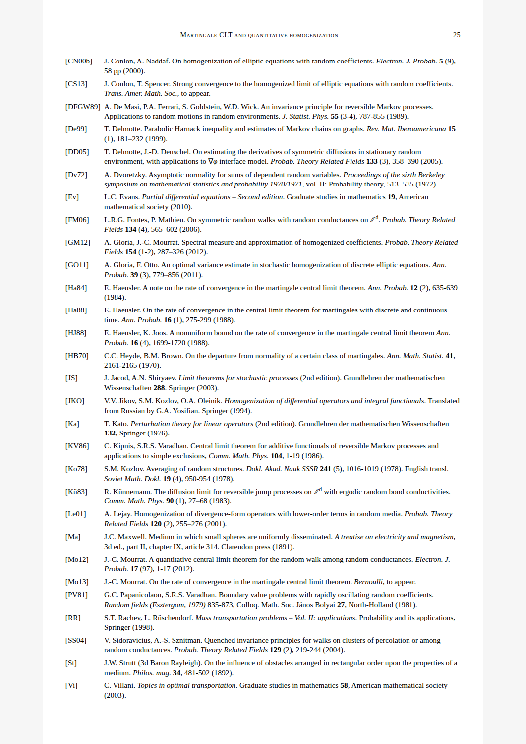Martingale CLT and quantitative homogenization 25
[CN00b]
J. Conlon, A. Naddaf. On homogenization of elliptic equations with random coefficients. Electron. J. Probab. 5 (9), 58 pp (2000).
[CS13]
J. Conlon, T. Spencer. Strong convergence to the homogenized limit of elliptic equations with random coefficients. Trans. Amer. Math. Soc., to appear.
[DFGW89]
A. De Masi, P.A. Ferrari, S. Goldstein, W.D. Wick. An invariance principle for reversible Markov processes. Applications to random motions in random environments. J. Statist. Phys. 55 (3-4), 787-855 (1989).
[De99]
T. Delmotte. Parabolic Harnack inequality and estimates of Markov chains on graphs. Rev. Mat. Iberoamericana 15 (1), 181–232 (1999).
[DD05]
T. Delmotte, J.-D. Deuschel. On estimating the derivatives of symmetric diffusions in stationary random environment, with applications to ∇φ interface model. Probab. Theory Related Fields 133 (3), 358–390 (2005).
[Dv72]
A. Dvoretzky. Asymptotic normality for sums of dependent random variables. Proceedings of the sixth Berkeley symposium on mathematical statistics and probability 1970/1971, vol. II: Probability theory, 513–535 (1972).
[Ev]
L.C. Evans. Partial differential equations – Second edition. Graduate studies in mathematics 19, American mathematical society (2010).
[FM06]
L.R.G. Fontes, P. Mathieu. On symmetric random walks with random conductances on ℤd. Probab. Theory Related Fields 134 (4), 565–602 (2006).
[GM12]
A. Gloria, J.-C. Mourrat. Spectral measure and approximation of homogenized coefficients. Probab. Theory Related Fields 154 (1-2), 287–326 (2012).
[GO11]
A. Gloria, F. Otto. An optimal variance estimate in stochastic homogenization of discrete elliptic equations. Ann. Probab. 39 (3), 779–856 (2011).
[Ha84]
E. Haeusler. A note on the rate of convergence in the martingale central limit theorem. Ann. Probab. 12 (2), 635-639 (1984).
[Ha88]
E. Haeusler. On the rate of convergence in the central limit theorem for martingales with discrete and continuous time. Ann. Probab. 16 (1), 275-299 (1988).
[HJ88]
E. Haeusler, K. Joos. A nonuniform bound on the rate of convergence in the martingale central limit theorem Ann. Probab. 16 (4), 1699-1720 (1988).
[HB70]
C.C. Heyde, B.M. Brown. On the departure from normality of a certain class of martingales. Ann. Math. Statist. 41, 2161-2165 (1970).
[JS]
J. Jacod, A.N. Shiryaev. Limit theorems for stochastic processes (2nd edition). Grundlehren der mathematischen Wissenschaften 288. Springer (2003).
[JKO]
V.V. Jikov, S.M. Kozlov, O.A. Oleinik. Homogenization of differential operators and integral functionals. Translated from Russian by G.A. Yosifian. Springer (1994).
[Ka]
T. Kato. Perturbation theory for linear operators (2nd edition). Grundlehren der mathematischen Wissenschaften 132, Springer (1976).
[KV86]
C. Kipnis, S.R.S. Varadhan. Central limit theorem for additive functionals of reversible Markov processes and applications to simple exclusions, Comm. Math. Phys. 104, 1-19 (1986).
[Ko78]
S.M. Kozlov. Averaging of random structures. Dokl. Akad. Nauk SSSR 241 (5), 1016-1019 (1978). English transl. Soviet Math. Dokl. 19 (4), 950-954 (1978).
[Kü83]
R. Künnemann. The diffusion limit for reversible jump processes on ℤd with ergodic random bond conductivities. Comm. Math. Phys. 90 (1), 27–68 (1983).
[Le01]
A. Lejay. Homogenization of divergence-form operators with lower-order terms in random media. Probab. Theory Related Fields 120 (2), 255–276 (2001).
[Ma]
J.C. Maxwell. Medium in which small spheres are uniformly disseminated. A treatise on electricity and magnetism, 3d ed., part II, chapter IX, article 314. Clarendon press (1891).
[Mo12]
J.-C. Mourrat. A quantitative central limit theorem for the random walk among random conductances. Electron. J. Probab. 17 (97), 1-17 (2012).
[Mo13]
J.-C. Mourrat. On the rate of convergence in the martingale central limit theorem. Bernoulli, to appear.
[PV81]
G.C. Papanicolaou, S.R.S. Varadhan. Boundary value problems with rapidly oscillating random coefficients. Random fields (Esztergom, 1979) 835-873, Colloq. Math. Soc. János Bolyai 27, North-Holland (1981).
[RR]
S.T. Rachev, L. Rüschendorf. Mass transportation problems – Vol. II: applications. Probability and its applications, Springer (1998).
[SS04]
V. Sidoravicius, A.-S. Sznitman. Quenched invariance principles for walks on clusters of percolation or among random conductances. Probab. Theory Related Fields 129 (2), 219-244 (2004).
[St]
J.W. Strutt (3d Baron Rayleigh). On the influence of obstacles arranged in rectangular order upon the properties of a medium. Philos. mag. 34, 481-502 (1892).
[Vi]
C. Villani. Topics in optimal transportation. Graduate studies in mathematics 58, American mathematical society (2003).